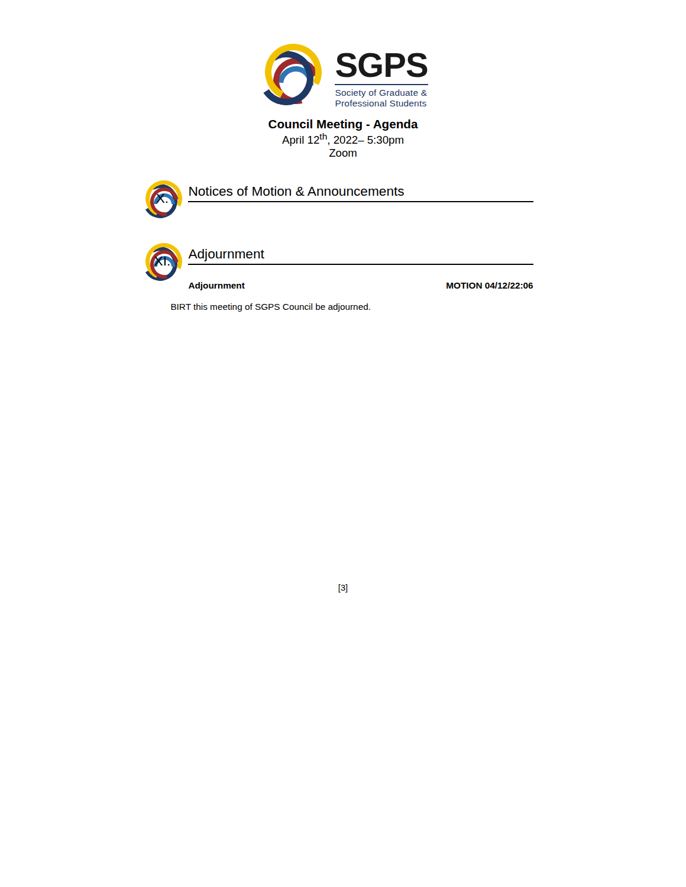SGPS
Society of Graduate &
Professional Students
Council Meeting - Agenda
April 12th, 2022– 5:30pm
Zoom
X.
Notices of Motion & Announcements
XI.
Adjournment
Adjournment MOTION 04/12/22:06
BIRT this meeting of SGPS Council be adjourned.
[3]